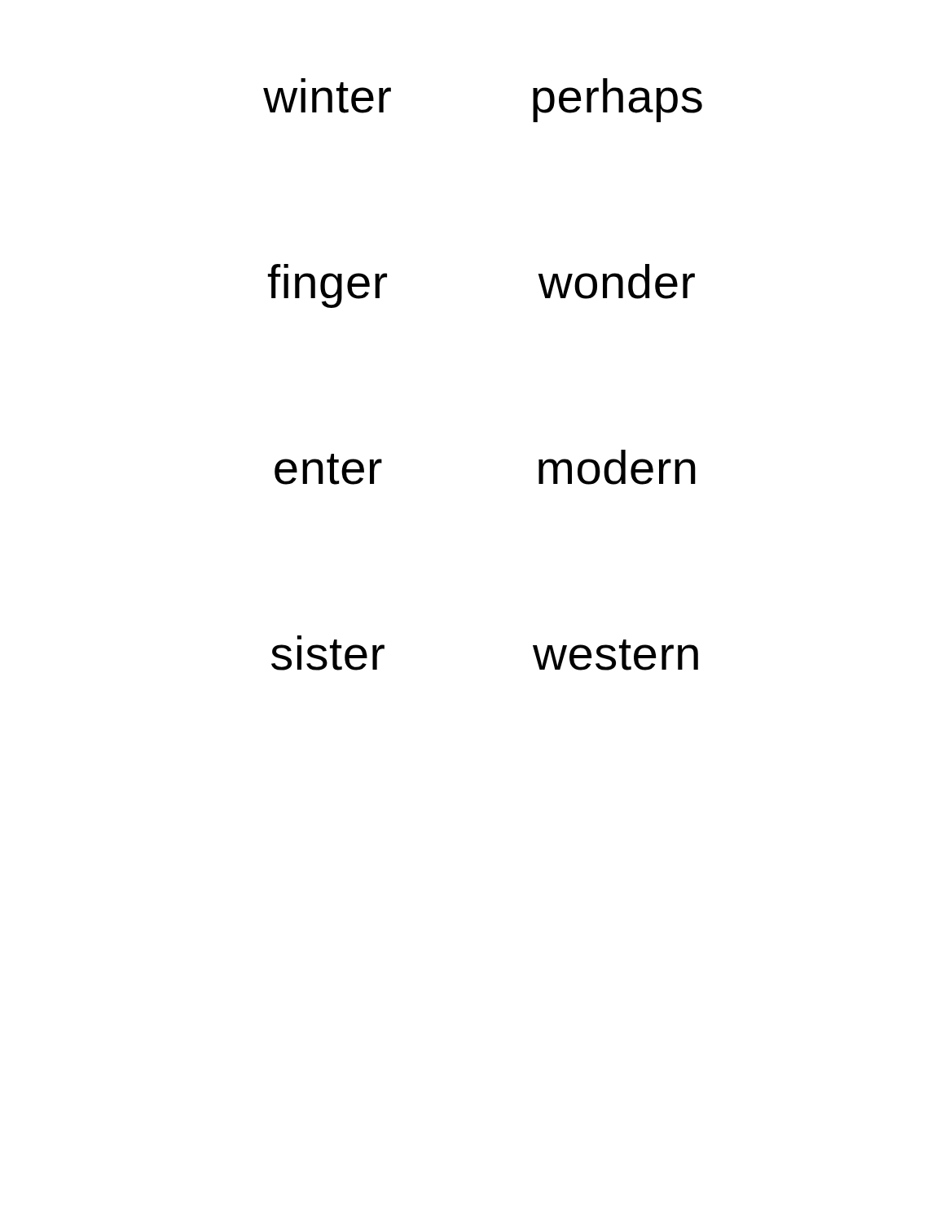winter
perhaps
finger
wonder
enter
modern
sister
western